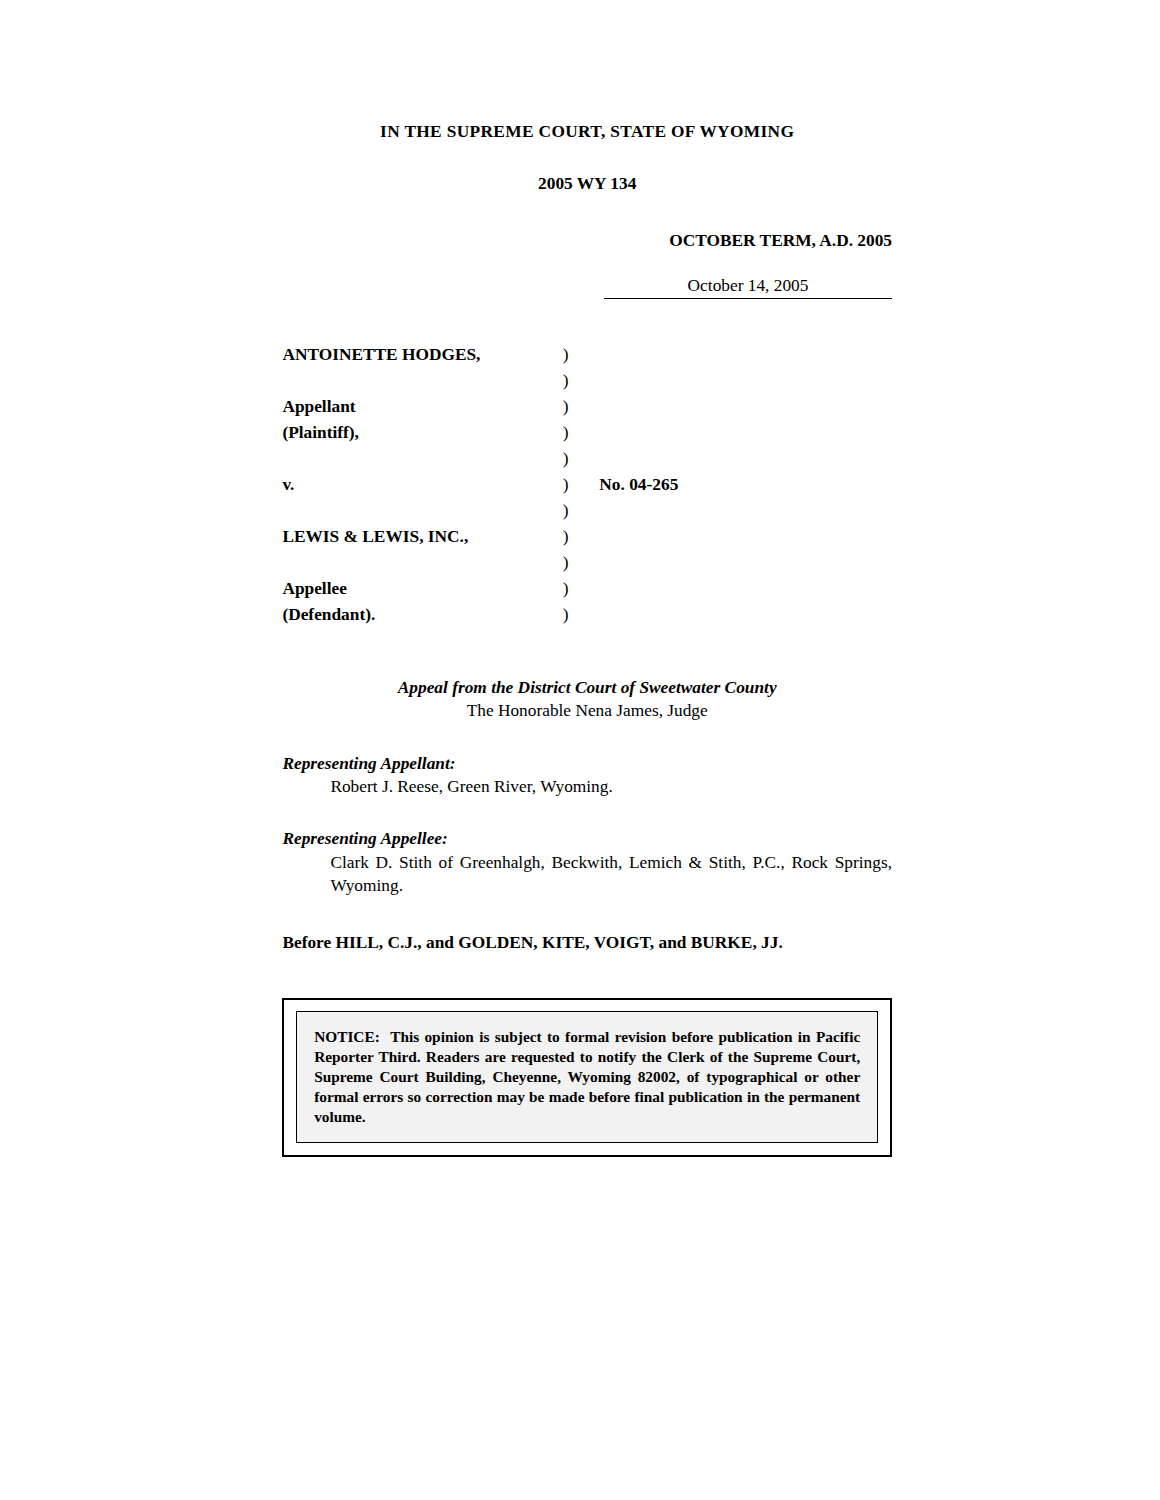IN THE SUPREME COURT, STATE OF WYOMING
2005 WY 134
OCTOBER TERM, A.D. 2005
October 14, 2005
| ANTOINETTE HODGES, | ) | |
| | ) | |
| Appellant | ) | |
| (Plaintiff), | ) | |
| | ) | |
| v. | ) | No. 04-265 |
| | ) | |
| LEWIS & LEWIS, INC., | ) | |
| | ) | |
| Appellee | ) | |
| (Defendant). | ) | |
Appeal from the District Court of Sweetwater County
The Honorable Nena James, Judge
Representing Appellant:
Robert J. Reese, Green River, Wyoming.
Representing Appellee:
Clark D. Stith of Greenhalgh, Beckwith, Lemich & Stith, P.C., Rock Springs, Wyoming.
Before HILL, C.J., and GOLDEN, KITE, VOIGT, and BURKE, JJ.
NOTICE: This opinion is subject to formal revision before publication in Pacific Reporter Third. Readers are requested to notify the Clerk of the Supreme Court, Supreme Court Building, Cheyenne, Wyoming 82002, of typographical or other formal errors so correction may be made before final publication in the permanent volume.